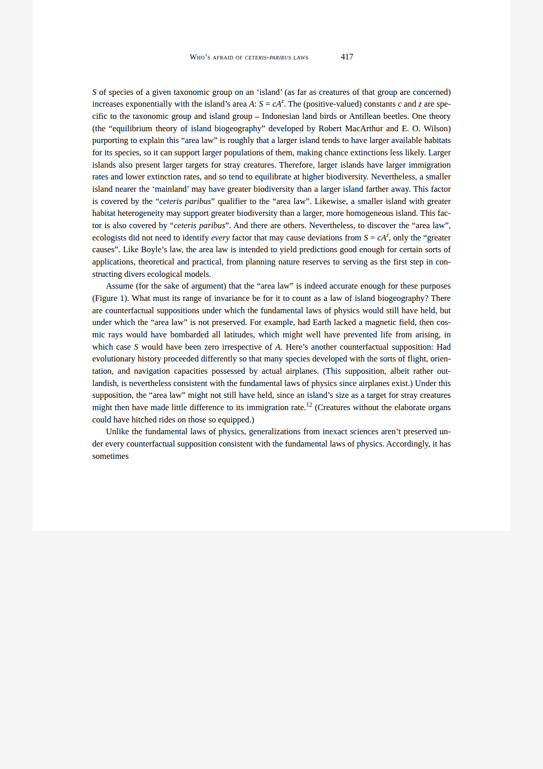Who’s afraid of ceteris-paribus laws 417
S of species of a given taxonomic group on an ‘island’ (as far as creatures of that group are concerned) increases exponentially with the island’s area A: S = cAz. The (positive-valued) constants c and z are specific to the taxonomic group and island group – Indonesian land birds or Antillean beetles. One theory (the “equilibrium theory of island biogeography” developed by Robert MacArthur and E. O. Wilson) purporting to explain this “area law” is roughly that a larger island tends to have larger available habitats for its species, so it can support larger populations of them, making chance extinctions less likely. Larger islands also present larger targets for stray creatures. Therefore, larger islands have larger immigration rates and lower extinction rates, and so tend to equilibrate at higher biodiversity. Nevertheless, a smaller island nearer the ‘mainland’ may have greater biodiversity than a larger island farther away. This factor is covered by the “ceteris paribus” qualifier to the “area law”. Likewise, a smaller island with greater habitat heterogeneity may support greater biodiversity than a larger, more homogeneous island. This factor is also covered by “ceteris paribus”. And there are others. Nevertheless, to discover the “area law”, ecologists did not need to identify every factor that may cause deviations from S = cAz, only the “greater causes”. Like Boyle’s law, the area law is intended to yield predictions good enough for certain sorts of applications, theoretical and practical, from planning nature reserves to serving as the first step in constructing divers ecological models.
Assume (for the sake of argument) that the “area law” is indeed accurate enough for these purposes (Figure 1). What must its range of invariance be for it to count as a law of island biogeography? There are counterfactual suppositions under which the fundamental laws of physics would still have held, but under which the “area law” is not preserved. For example, had Earth lacked a magnetic field, then cosmic rays would have bombarded all latitudes, which might well have prevented life from arising, in which case S would have been zero irrespective of A. Here’s another counterfactual supposition: Had evolutionary history proceeded differently so that many species developed with the sorts of flight, orientation, and navigation capacities possessed by actual airplanes. (This supposition, albeit rather outlandish, is nevertheless consistent with the fundamental laws of physics since airplanes exist.) Under this supposition, the “area law” might not still have held, since an island’s size as a target for stray creatures might then have made little difference to its immigration rate.12 (Creatures without the elaborate organs could have hitched rides on those so equipped.)
Unlike the fundamental laws of physics, generalizations from inexact sciences aren’t preserved under every counterfactual supposition consistent with the fundamental laws of physics. Accordingly, it has sometimes